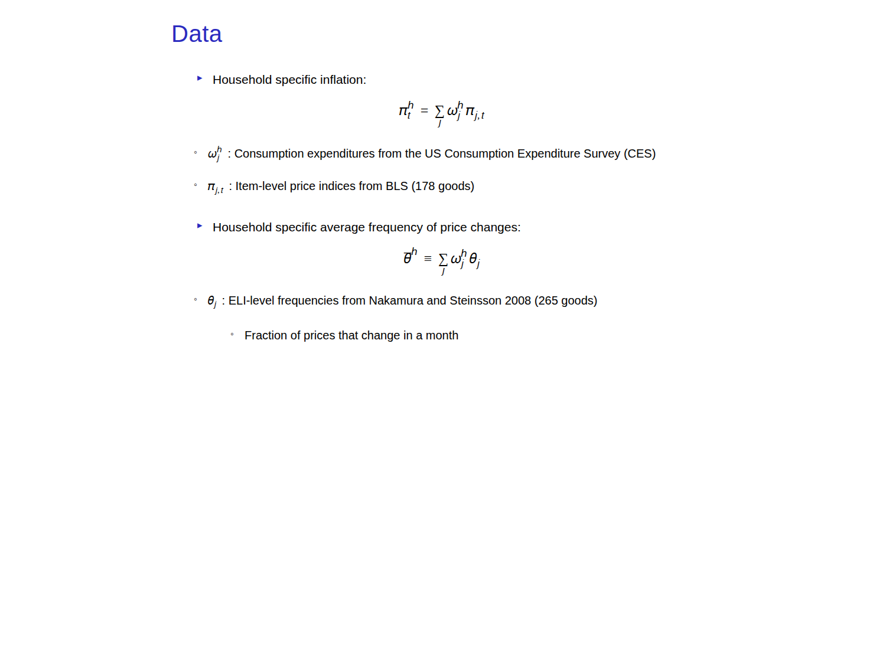Data
Household specific inflation:
πth = ∑ j ωjh πj,t
ωjh : Consumption expenditures from the US Consumption Expenditure Survey (CES)
πj,t : Item-level price indices from BLS (178 goods)
Household specific average frequency of price changes:
θ¯ h ≡ ∑ j ωjh θj
θj : ELI-level frequencies from Nakamura and Steinsson 2008 (265 goods)
Fraction of prices that change in a month